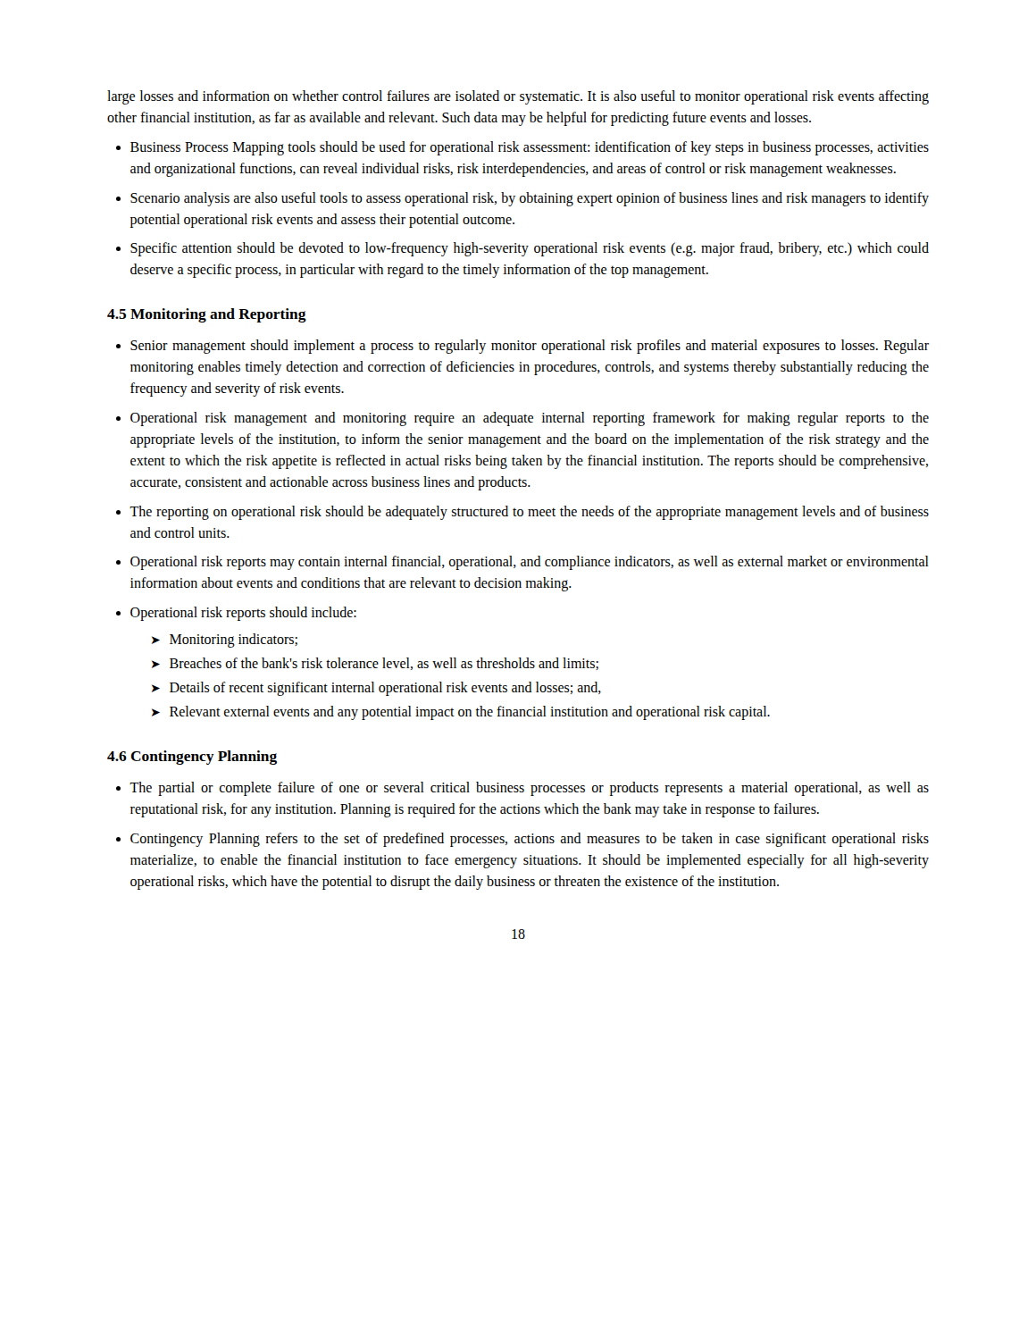large losses and information on whether control failures are isolated or systematic. It is also useful to monitor operational risk events affecting other financial institution, as far as available and relevant. Such data may be helpful for predicting future events and losses.
Business Process Mapping tools should be used for operational risk assessment: identification of key steps in business processes, activities and organizational functions, can reveal individual risks, risk interdependencies, and areas of control or risk management weaknesses.
Scenario analysis are also useful tools to assess operational risk, by obtaining expert opinion of business lines and risk managers to identify potential operational risk events and assess their potential outcome.
Specific attention should be devoted to low-frequency high-severity operational risk events (e.g. major fraud, bribery, etc.) which could deserve a specific process, in particular with regard to the timely information of the top management.
4.5 Monitoring and Reporting
Senior management should implement a process to regularly monitor operational risk profiles and material exposures to losses. Regular monitoring enables timely detection and correction of deficiencies in procedures, controls, and systems thereby substantially reducing the frequency and severity of risk events.
Operational risk management and monitoring require an adequate internal reporting framework for making regular reports to the appropriate levels of the institution, to inform the senior management and the board on the implementation of the risk strategy and the extent to which the risk appetite is reflected in actual risks being taken by the financial institution. The reports should be comprehensive, accurate, consistent and actionable across business lines and products.
The reporting on operational risk should be adequately structured to meet the needs of the appropriate management levels and of business and control units.
Operational risk reports may contain internal financial, operational, and compliance indicators, as well as external market or environmental information about events and conditions that are relevant to decision making.
Operational risk reports should include:
Monitoring indicators;
Breaches of the bank's risk tolerance level, as well as thresholds and limits;
Details of recent significant internal operational risk events and losses; and,
Relevant external events and any potential impact on the financial institution and operational risk capital.
4.6 Contingency Planning
The partial or complete failure of one or several critical business processes or products represents a material operational, as well as reputational risk, for any institution. Planning is required for the actions which the bank may take in response to failures.
Contingency Planning refers to the set of predefined processes, actions and measures to be taken in case significant operational risks materialize, to enable the financial institution to face emergency situations. It should be implemented especially for all high-severity operational risks, which have the potential to disrupt the daily business or threaten the existence of the institution.
18